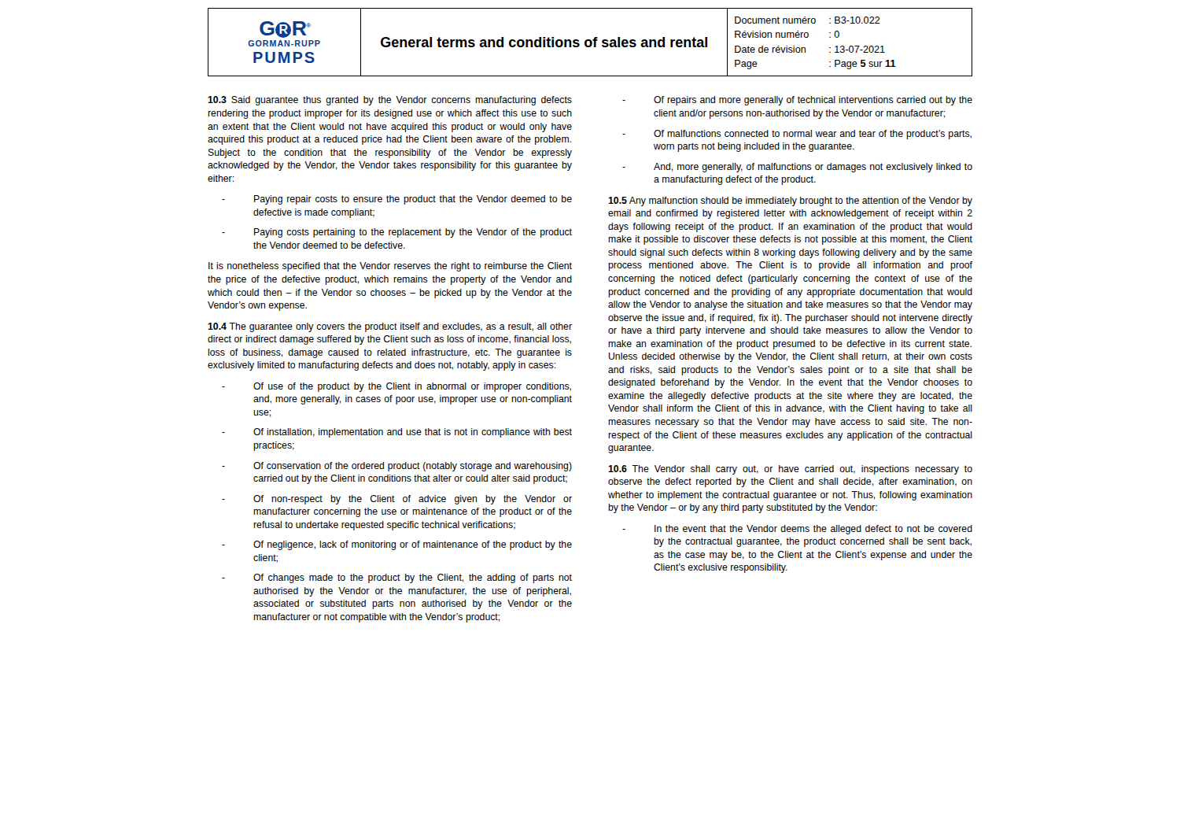| G R R ® GORMAN-RUPP PUMPS | General terms and conditions of sales and rental | Document numéro : B3-10.022 Révision numéro : 0 Date de révision : 13-07-2021 Page : Page 5 sur 11 |
10.3 Said guarantee thus granted by the Vendor concerns manufacturing defects rendering the product improper for its designed use or which affect this use to such an extent that the Client would not have acquired this product or would only have acquired this product at a reduced price had the Client been aware of the problem. Subject to the condition that the responsibility of the Vendor be expressly acknowledged by the Vendor, the Vendor takes responsibility for this guarantee by either:
Paying repair costs to ensure the product that the Vendor deemed to be defective is made compliant;
Paying costs pertaining to the replacement by the Vendor of the product the Vendor deemed to be defective.
It is nonetheless specified that the Vendor reserves the right to reimburse the Client the price of the defective product, which remains the property of the Vendor and which could then – if the Vendor so chooses – be picked up by the Vendor at the Vendor’s own expense.
10.4 The guarantee only covers the product itself and excludes, as a result, all other direct or indirect damage suffered by the Client such as loss of income, financial loss, loss of business, damage caused to related infrastructure, etc. The guarantee is exclusively limited to manufacturing defects and does not, notably, apply in cases:
Of use of the product by the Client in abnormal or improper conditions, and, more generally, in cases of poor use, improper use or non-compliant use;
Of installation, implementation and use that is not in compliance with best practices;
Of conservation of the ordered product (notably storage and warehousing) carried out by the Client in conditions that alter or could alter said product;
Of non-respect by the Client of advice given by the Vendor or manufacturer concerning the use or maintenance of the product or of the refusal to undertake requested specific technical verifications;
Of negligence, lack of monitoring or of maintenance of the product by the client;
Of changes made to the product by the Client, the adding of parts not authorised by the Vendor or the manufacturer, the use of peripheral, associated or substituted parts non authorised by the Vendor or the manufacturer or not compatible with the Vendor’s product;
Of repairs and more generally of technical interventions carried out by the client and/or persons non-authorised by the Vendor or manufacturer;
Of malfunctions connected to normal wear and tear of the product’s parts, worn parts not being included in the guarantee.
And, more generally, of malfunctions or damages not exclusively linked to a manufacturing defect of the product.
10.5 Any malfunction should be immediately brought to the attention of the Vendor by email and confirmed by registered letter with acknowledgement of receipt within 2 days following receipt of the product. If an examination of the product that would make it possible to discover these defects is not possible at this moment, the Client should signal such defects within 8 working days following delivery and by the same process mentioned above. The Client is to provide all information and proof concerning the noticed defect (particularly concerning the context of use of the product concerned and the providing of any appropriate documentation that would allow the Vendor to analyse the situation and take measures so that the Vendor may observe the issue and, if required, fix it). The purchaser should not intervene directly or have a third party intervene and should take measures to allow the Vendor to make an examination of the product presumed to be defective in its current state. Unless decided otherwise by the Vendor, the Client shall return, at their own costs and risks, said products to the Vendor’s sales point or to a site that shall be designated beforehand by the Vendor. In the event that the Vendor chooses to examine the allegedly defective products at the site where they are located, the Vendor shall inform the Client of this in advance, with the Client having to take all measures necessary so that the Vendor may have access to said site. The non-respect of the Client of these measures excludes any application of the contractual guarantee.
10.6 The Vendor shall carry out, or have carried out, inspections necessary to observe the defect reported by the Client and shall decide, after examination, on whether to implement the contractual guarantee or not. Thus, following examination by the Vendor – or by any third party substituted by the Vendor:
In the event that the Vendor deems the alleged defect to not be covered by the contractual guarantee, the product concerned shall be sent back, as the case may be, to the Client at the Client’s expense and under the Client’s exclusive responsibility.